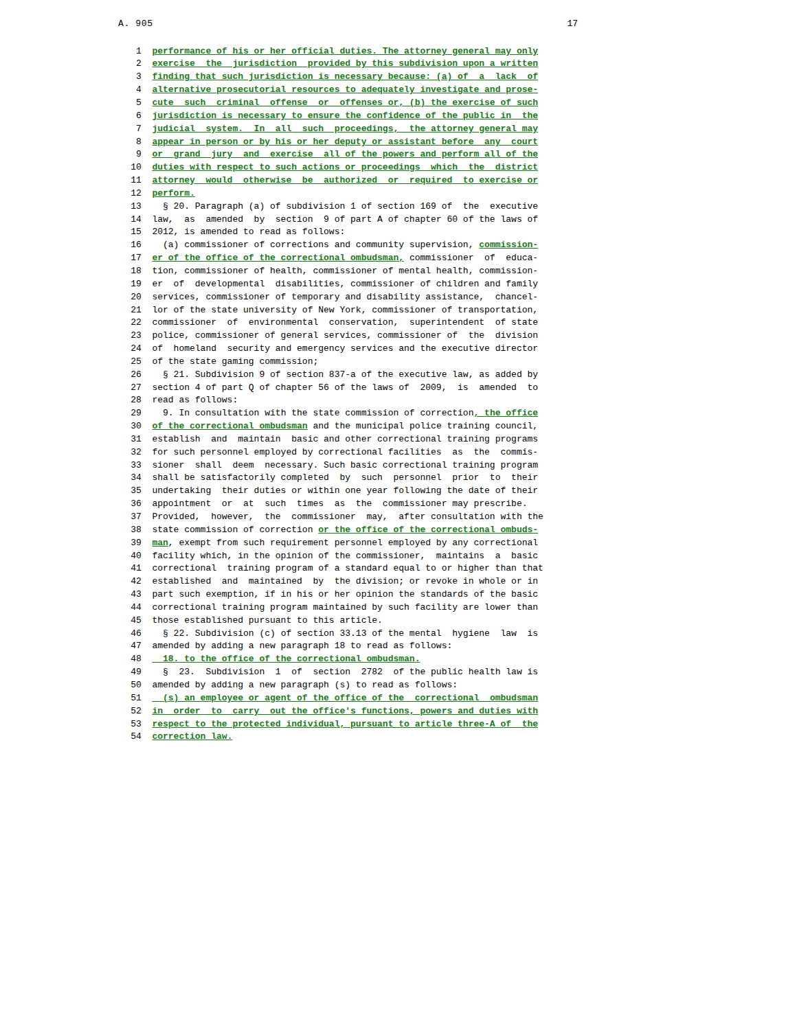A. 905 17
performance of his or her official duties. The attorney general may only
exercise the jurisdiction provided by this subdivision upon a written
finding that such jurisdiction is necessary because: (a) of a lack of
alternative prosecutorial resources to adequately investigate and prose-
cute such criminal offense or offenses or, (b) the exercise of such
jurisdiction is necessary to ensure the confidence of the public in the
judicial system. In all such proceedings, the attorney general may
appear in person or by his or her deputy or assistant before any court
or grand jury and exercise all of the powers and perform all of the
duties with respect to such actions or proceedings which the district
attorney would otherwise be authorized or required to exercise or
perform.
§ 20. Paragraph (a) of subdivision 1 of section 169 of the executive
law, as amended by section 9 of part A of chapter 60 of the laws of
2012, is amended to read as follows:
(a) commissioner of corrections and community supervision, commission-
er of the office of the correctional ombudsman, commissioner of educa-
tion, commissioner of health, commissioner of mental health, commission-
er of developmental disabilities, commissioner of children and family
services, commissioner of temporary and disability assistance, chancel-
lor of the state university of New York, commissioner of transportation,
commissioner of environmental conservation, superintendent of state
police, commissioner of general services, commissioner of the division
of homeland security and emergency services and the executive director
of the state gaming commission;
§ 21. Subdivision 9 of section 837-a of the executive law, as added by
section 4 of part Q of chapter 56 of the laws of 2009, is amended to
read as follows:
9. In consultation with the state commission of correction, the office
of the correctional ombudsman and the municipal police training council,
establish and maintain basic and other correctional training programs
for such personnel employed by correctional facilities as the commis-
sioner shall deem necessary. Such basic correctional training program
shall be satisfactorily completed by such personnel prior to their
undertaking their duties or within one year following the date of their
appointment or at such times as the commissioner may prescribe.
Provided, however, the commissioner may, after consultation with the
state commission of correction or the office of the correctional ombuds-
man, exempt from such requirement personnel employed by any correctional
facility which, in the opinion of the commissioner, maintains a basic
correctional training program of a standard equal to or higher than that
established and maintained by the division; or revoke in whole or in
part such exemption, if in his or her opinion the standards of the basic
correctional training program maintained by such facility are lower than
those established pursuant to this article.
§ 22. Subdivision (c) of section 33.13 of the mental hygiene law is
amended by adding a new paragraph 18 to read as follows:
18. to the office of the correctional ombudsman.
§ 23. Subdivision 1 of section 2782 of the public health law is
amended by adding a new paragraph (s) to read as follows:
(s) an employee or agent of the office of the correctional ombudsman
in order to carry out the office's functions, powers and duties with
respect to the protected individual, pursuant to article three-A of the
correction law.